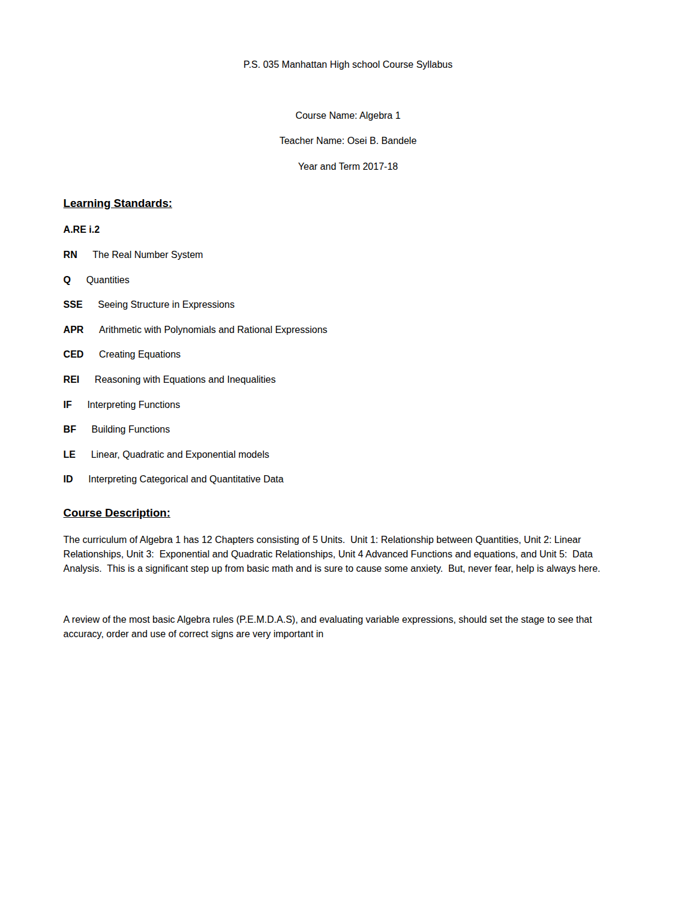P.S. 035 Manhattan High school Course Syllabus
Course Name: Algebra 1
Teacher Name: Osei B. Bandele
Year and Term 2017-18
Learning Standards:
A.RE i.2
RN
The Real Number System
Q
Quantities
SSE
Seeing Structure in Expressions
APR
Arithmetic with Polynomials and Rational Expressions
CED
Creating Equations
REI
Reasoning with Equations and Inequalities
IF
Interpreting Functions
BF
Building Functions
LE
Linear, Quadratic and Exponential models
ID
Interpreting Categorical and Quantitative Data
Course Description:
The curriculum of Algebra 1 has 12 Chapters consisting of 5 Units. Unit 1: Relationship between Quantities, Unit 2: Linear Relationships, Unit 3: Exponential and Quadratic Relationships, Unit 4 Advanced Functions and equations, and Unit 5: Data Analysis. This is a significant step up from basic math and is sure to cause some anxiety. But, never fear, help is always here.
A review of the most basic Algebra rules (P.E.M.D.A.S), and evaluating variable expressions, should set the stage to see that accuracy, order and use of correct signs are very important in